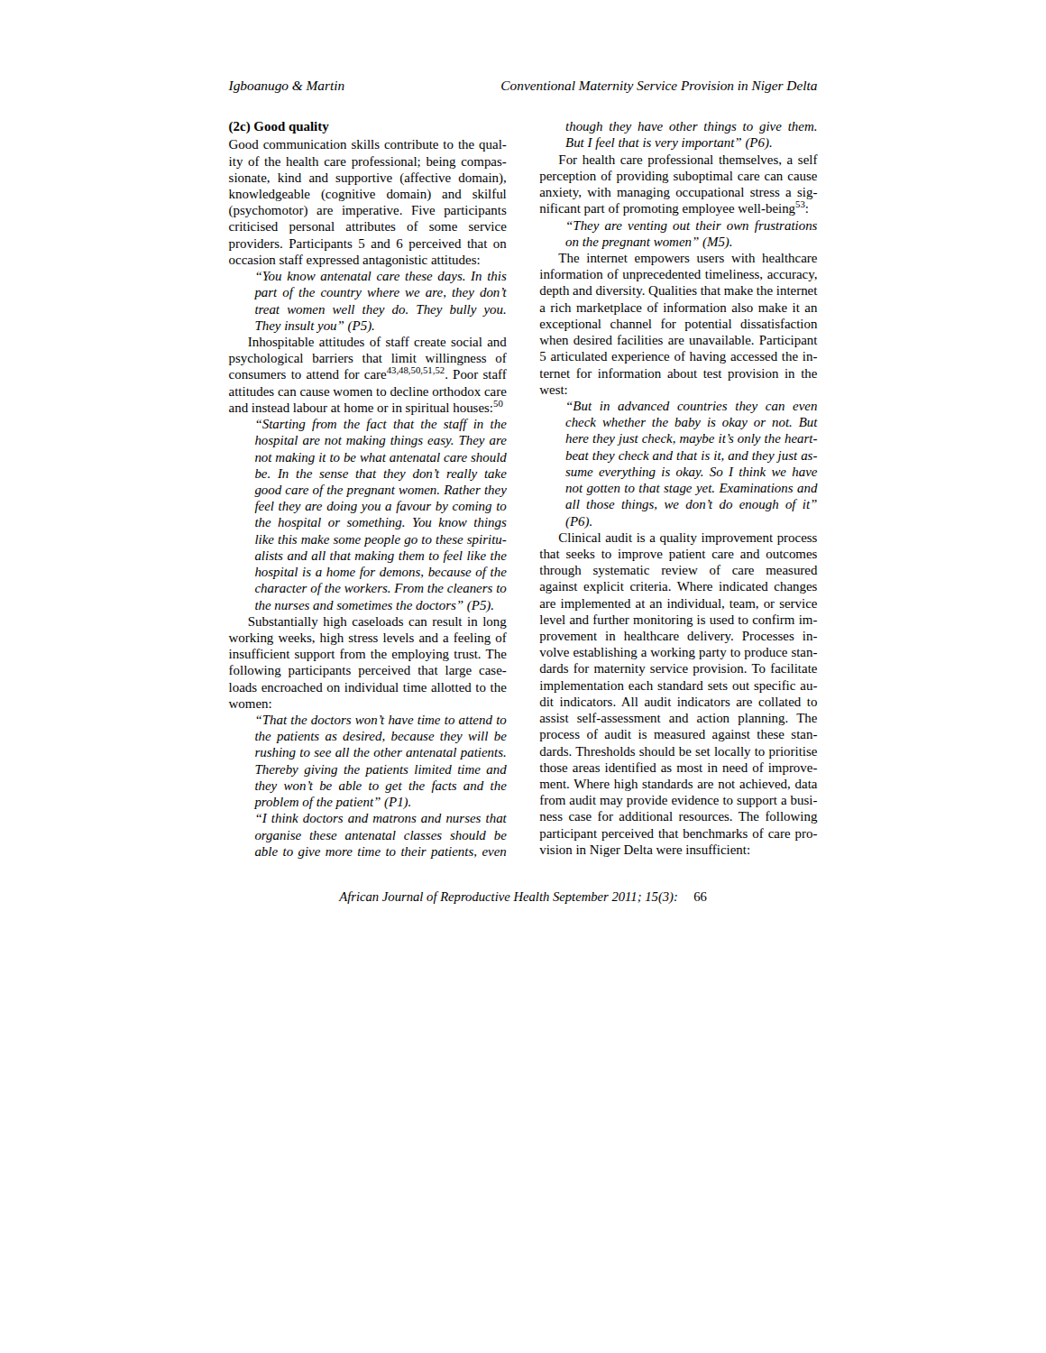Igboanugo & Martin
Conventional Maternity Service Provision in Niger Delta
(2c) Good quality
Good communication skills contribute to the quality of the health care professional; being compassionate, kind and supportive (affective domain), knowledgeable (cognitive domain) and skilful (psychomotor) are imperative. Five participants criticised personal attributes of some service providers. Participants 5 and 6 perceived that on occasion staff expressed antagonistic attitudes:
“You know antenatal care these days. In this part of the country where we are, they don’t treat women well they do. They bully you. They insult you” (P5).
Inhospitable attitudes of staff create social and psychological barriers that limit willingness of consumers to attend for care43,48,50,51,52. Poor staff attitudes can cause women to decline orthodox care and instead labour at home or in spiritual houses:50
“Starting from the fact that the staff in the hospital are not making things easy. They are not making it to be what antenatal care should be. In the sense that they don’t really take good care of the pregnant women. Rather they feel they are doing you a favour by coming to the hospital or something. You know things like this make some people go to these spiritualists and all that making them to feel like the hospital is a home for demons, because of the character of the workers. From the cleaners to the nurses and sometimes the doctors” (P5).
Substantially high caseloads can result in long working weeks, high stress levels and a feeling of insufficient support from the employing trust. The following participants perceived that large case-loads encroached on individual time allotted to the women:
“That the doctors won’t have time to attend to the patients as desired, because they will be rushing to see all the other antenatal patients. Thereby giving the patients limited time and they won’t be able to get the facts and the problem of the patient” (P1).
“I think doctors and matrons and nurses that organise these antenatal classes should be able to give more time to their patients, even though they have other things to give them. But I feel that is very important” (P6).
For health care professional themselves, a self perception of providing suboptimal care can cause anxiety, with managing occupational stress a significant part of promoting employee well-being53:
“They are venting out their own frustrations on the pregnant women” (M5).
The internet empowers users with healthcare information of unprecedented timeliness, accuracy, depth and diversity. Qualities that make the internet a rich marketplace of information also make it an exceptional channel for potential dissatisfaction when desired facilities are unavailable. Participant 5 articulated experience of having accessed the internet for information about test provision in the west:
“But in advanced countries they can even check whether the baby is okay or not. But here they just check, maybe it’s only the heartbeat they check and that is it, and they just assume everything is okay. So I think we have not gotten to that stage yet. Examinations and all those things, we don’t do enough of it” (P6).
Clinical audit is a quality improvement process that seeks to improve patient care and outcomes through systematic review of care measured against explicit criteria. Where indicated changes are implemented at an individual, team, or service level and further monitoring is used to confirm improvement in healthcare delivery. Processes involve establishing a working party to produce standards for maternity service provision. To facilitate implementation each standard sets out specific audit indicators. All audit indicators are collated to assist self-assessment and action planning. The process of audit is measured against these standards. Thresholds should be set locally to prioritise those areas identified as most in need of improvement. Where high standards are not achieved, data from audit may provide evidence to support a business case for additional resources. The following participant perceived that benchmarks of care provision in Niger Delta were insufficient:
African Journal of Reproductive Health September 2011; 15(3):66